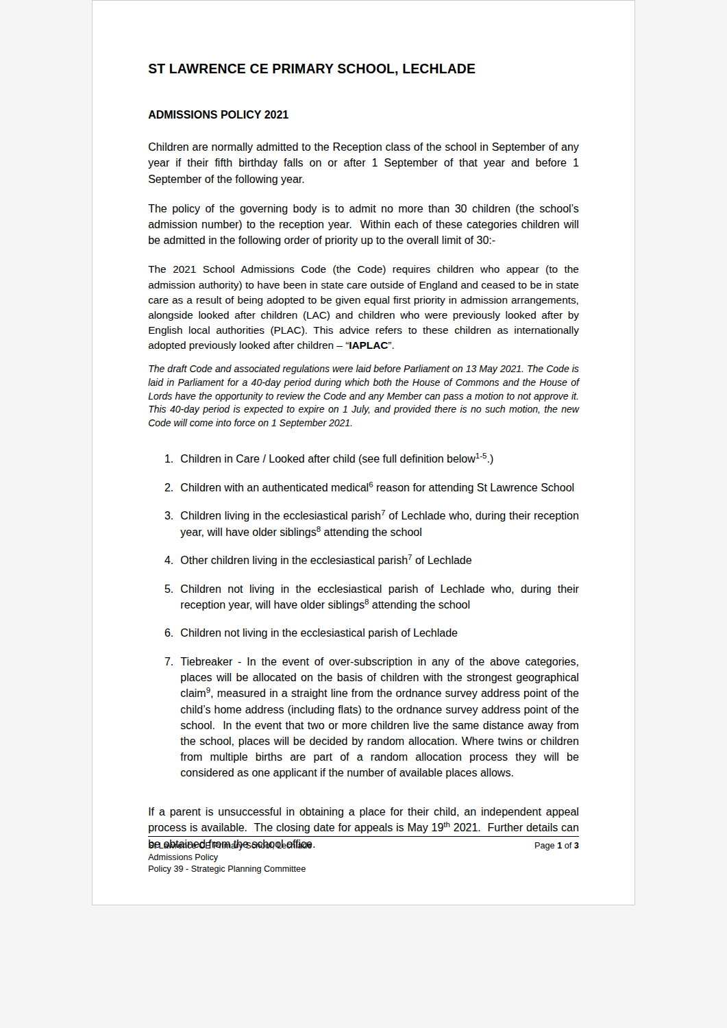ST LAWRENCE CE PRIMARY SCHOOL, LECHLADE
ADMISSIONS POLICY 2021
Children are normally admitted to the Reception class of the school in September of any year if their fifth birthday falls on or after 1 September of that year and before 1 September of the following year.
The policy of the governing body is to admit no more than 30 children (the school’s admission number) to the reception year. Within each of these categories children will be admitted in the following order of priority up to the overall limit of 30:-
The 2021 School Admissions Code (the Code) requires children who appear (to the admission authority) to have been in state care outside of England and ceased to be in state care as a result of being adopted to be given equal first priority in admission arrangements, alongside looked after children (LAC) and children who were previously looked after by English local authorities (PLAC). This advice refers to these children as internationally adopted previously looked after children – “IAPLAC”.
The draft Code and associated regulations were laid before Parliament on 13 May 2021. The Code is laid in Parliament for a 40-day period during which both the House of Commons and the House of Lords have the opportunity to review the Code and any Member can pass a motion to not approve it. This 40-day period is expected to expire on 1 July, and provided there is no such motion, the new Code will come into force on 1 September 2021.
Children in Care / Looked after child (see full definition below1-5.)
Children with an authenticated medical6 reason for attending St Lawrence School
Children living in the ecclesiastical parish7 of Lechlade who, during their reception year, will have older siblings8 attending the school
Other children living in the ecclesiastical parish7 of Lechlade
Children not living in the ecclesiastical parish of Lechlade who, during their reception year, will have older siblings8 attending the school
Children not living in the ecclesiastical parish of Lechlade
Tiebreaker - In the event of over-subscription in any of the above categories, places will be allocated on the basis of children with the strongest geographical claim9, measured in a straight line from the ordnance survey address point of the child’s home address (including flats) to the ordnance survey address point of the school. In the event that two or more children live the same distance away from the school, places will be decided by random allocation. Where twins or children from multiple births are part of a random allocation process they will be considered as one applicant if the number of available places allows.
If a parent is unsuccessful in obtaining a place for their child, an independent appeal process is available. The closing date for appeals is May 19th 2021. Further details can be obtained from the school office.
St Lawrence CE Primary School, Lechlade
Page 1 of 3
Admissions Policy
Policy 39 - Strategic Planning Committee